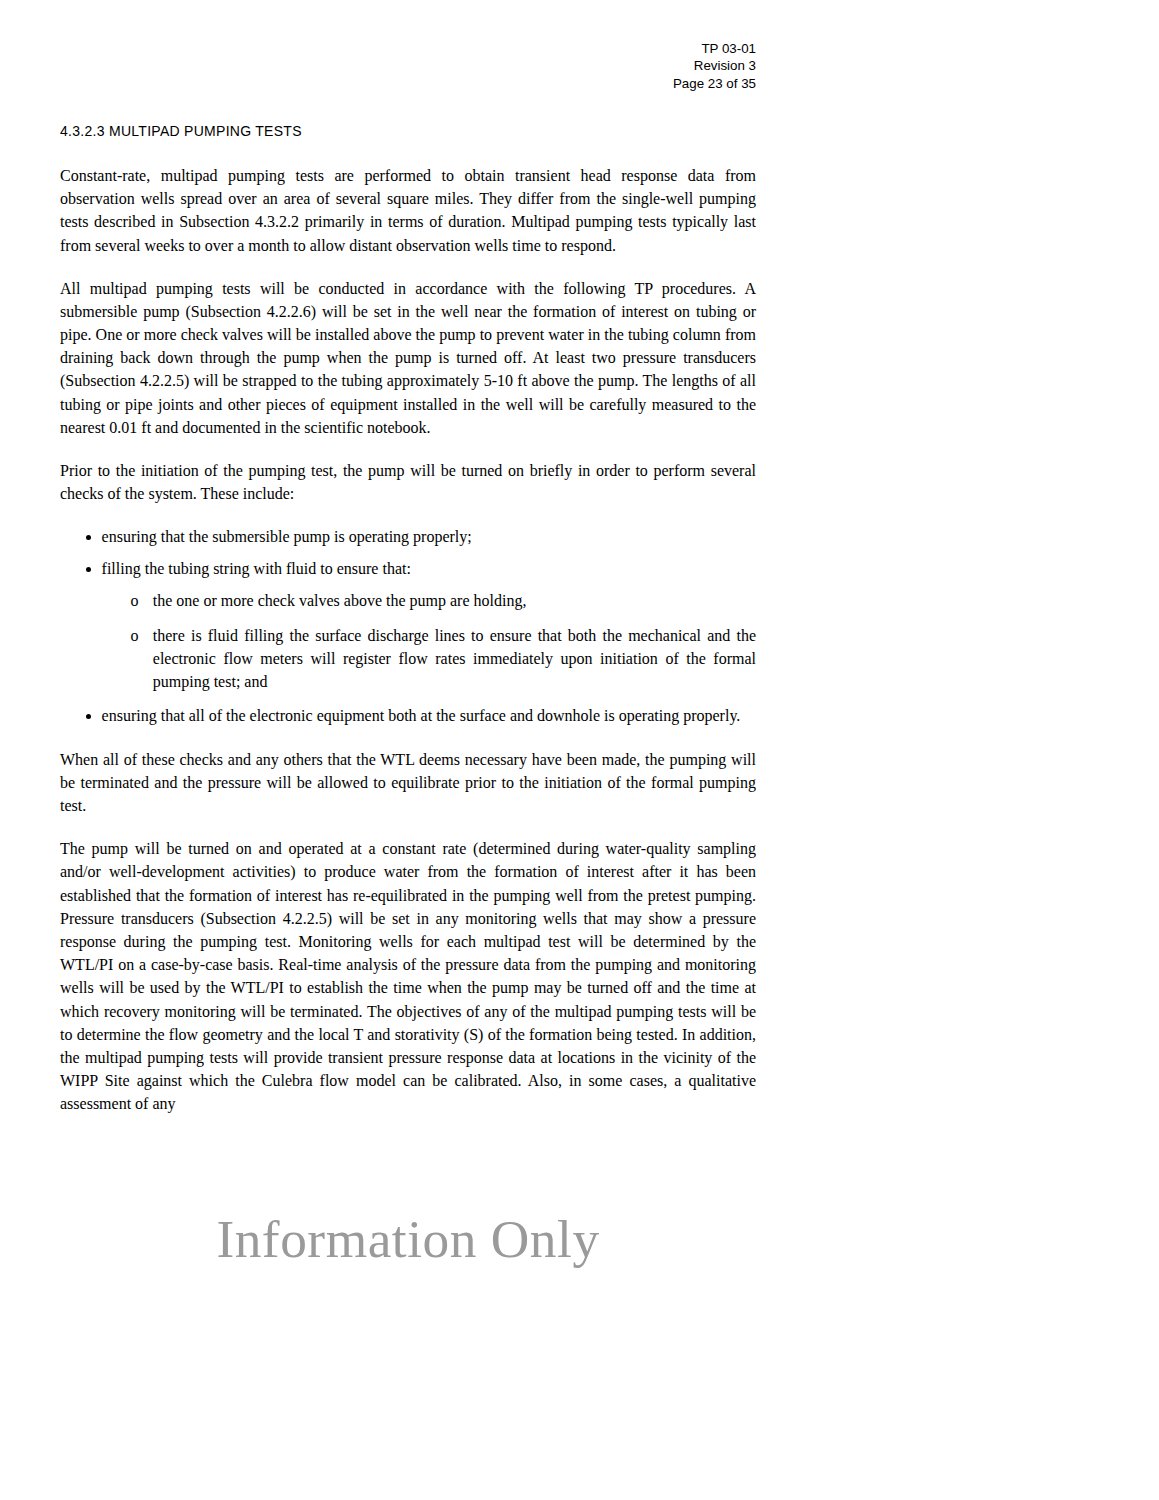TP 03-01
Revision 3
Page 23 of 35
4.3.2.3 MULTIPAD PUMPING TESTS
Constant-rate, multipad pumping tests are performed to obtain transient head response data from observation wells spread over an area of several square miles. They differ from the single-well pumping tests described in Subsection 4.3.2.2 primarily in terms of duration. Multipad pumping tests typically last from several weeks to over a month to allow distant observation wells time to respond.
All multipad pumping tests will be conducted in accordance with the following TP procedures. A submersible pump (Subsection 4.2.2.6) will be set in the well near the formation of interest on tubing or pipe. One or more check valves will be installed above the pump to prevent water in the tubing column from draining back down through the pump when the pump is turned off. At least two pressure transducers (Subsection 4.2.2.5) will be strapped to the tubing approximately 5-10 ft above the pump. The lengths of all tubing or pipe joints and other pieces of equipment installed in the well will be carefully measured to the nearest 0.01 ft and documented in the scientific notebook.
Prior to the initiation of the pumping test, the pump will be turned on briefly in order to perform several checks of the system. These include:
ensuring that the submersible pump is operating properly;
filling the tubing string with fluid to ensure that:
the one or more check valves above the pump are holding,
there is fluid filling the surface discharge lines to ensure that both the mechanical and the electronic flow meters will register flow rates immediately upon initiation of the formal pumping test; and
ensuring that all of the electronic equipment both at the surface and downhole is operating properly.
When all of these checks and any others that the WTL deems necessary have been made, the pumping will be terminated and the pressure will be allowed to equilibrate prior to the initiation of the formal pumping test.
The pump will be turned on and operated at a constant rate (determined during water-quality sampling and/or well-development activities) to produce water from the formation of interest after it has been established that the formation of interest has re-equilibrated in the pumping well from the pretest pumping. Pressure transducers (Subsection 4.2.2.5) will be set in any monitoring wells that may show a pressure response during the pumping test. Monitoring wells for each multipad test will be determined by the WTL/PI on a case-by-case basis. Real-time analysis of the pressure data from the pumping and monitoring wells will be used by the WTL/PI to establish the time when the pump may be turned off and the time at which recovery monitoring will be terminated. The objectives of any of the multipad pumping tests will be to determine the flow geometry and the local T and storativity (S) of the formation being tested. In addition, the multipad pumping tests will provide transient pressure response data at locations in the vicinity of the WIPP Site against which the Culebra flow model can be calibrated. Also, in some cases, a qualitative assessment of any
Information Only